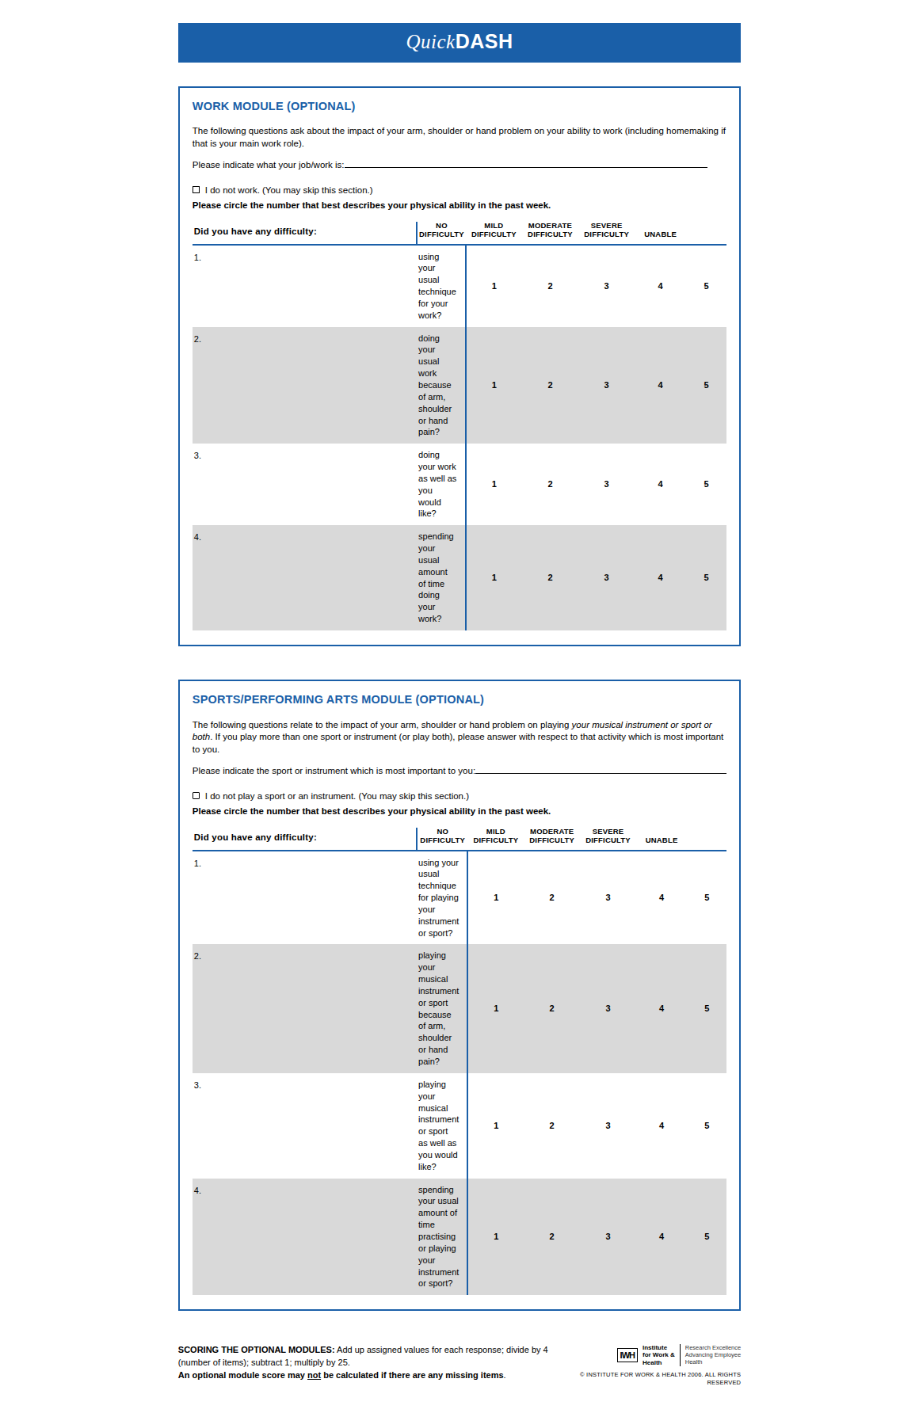Quick DASH
WORK MODULE (OPTIONAL)
The following questions ask about the impact of your arm, shoulder or hand problem on your ability to work (including homemaking if that is your main work role).
Please indicate what your job/work is:
I do not work. (You may skip this section.)
Please circle the number that best describes your physical ability in the past week.
| Did you have any difficulty: | NO DIFFICULTY | MILD DIFFICULTY | MODERATE DIFFICULTY | SEVERE DIFFICULTY | UNABLE |
| --- | --- | --- | --- | --- | --- |
| 1. | using your usual technique for your work? | 1 | 2 | 3 | 4 | 5 |
| 2. | doing your usual work because of arm, shoulder or hand pain? | 1 | 2 | 3 | 4 | 5 |
| 3. | doing your work as well as you would like? | 1 | 2 | 3 | 4 | 5 |
| 4. | spending your usual amount of time doing your work? | 1 | 2 | 3 | 4 | 5 |
SPORTS/PERFORMING ARTS MODULE (OPTIONAL)
The following questions relate to the impact of your arm, shoulder or hand problem on playing your musical instrument or sport or both. If you play more than one sport or instrument (or play both), please answer with respect to that activity which is most important to you.
Please indicate the sport or instrument which is most important to you:
I do not play a sport or an instrument. (You may skip this section.)
Please circle the number that best describes your physical ability in the past week.
| Did you have any difficulty: | NO DIFFICULTY | MILD DIFFICULTY | MODERATE DIFFICULTY | SEVERE DIFFICULTY | UNABLE |
| --- | --- | --- | --- | --- | --- |
| 1. | using your usual technique for playing your instrument or sport? | 1 | 2 | 3 | 4 | 5 |
| 2. | playing your musical instrument or sport because of arm, shoulder or hand pain? | 1 | 2 | 3 | 4 | 5 |
| 3. | playing your musical instrument or sport as well as you would like? | 1 | 2 | 3 | 4 | 5 |
| 4. | spending your usual amount of time practising or playing your instrument or sport? | 1 | 2 | 3 | 4 | 5 |
SCORING THE OPTIONAL MODULES: Add up assigned values for each response; divide by 4 (number of items); subtract 1; multiply by 25.
An optional module score may not be calculated if there are any missing items.
IWH Institute
for Work &
Health Research Excellence
Advancing Employee
Health
© INSTITUTE FOR WORK & HEALTH 2006. ALL RIGHTS RESERVED